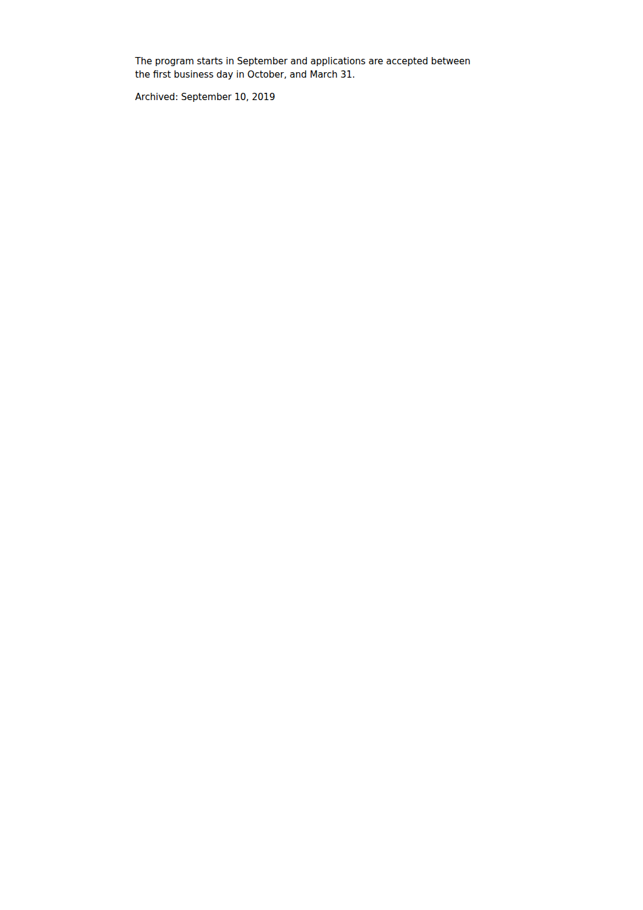The program starts in September and applications are accepted between the first business day in October, and March 31.
Archived: September 10, 2019